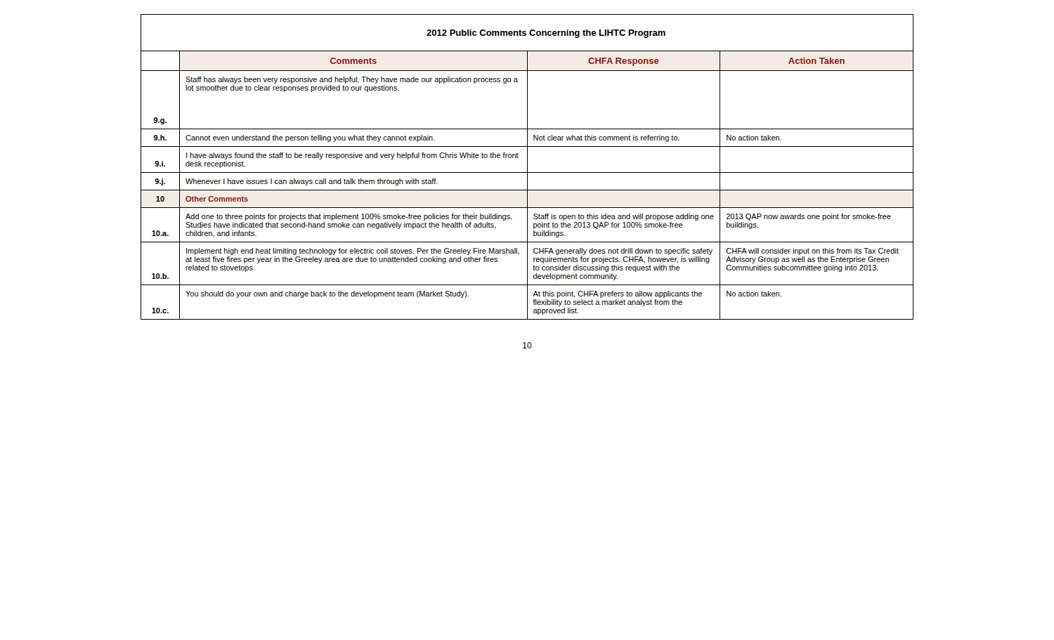| | 2012 Public Comments Concerning the LIHTC Program |
| | Comments | CHFA Response | Action Taken |
| 9.g. | Staff has always been very responsive and helpful. They have made our application process go a lot smoother due to clear responses provided to our questions. | | |
| 9.h. | Cannot even understand the person telling you what they cannot explain. | Not clear what this comment is referring to. | No action taken. |
| 9.i. | I have always found the staff to be really responsive and very helpful from Chris White to the front desk receptionist. | | |
| 9.j. | Whenever I have issues I can always call and talk them through with staff. | | |
| 10 | Other Comments | | |
| 10.a. | Add one to three points for projects that implement 100% smoke-free policies for their buildings. Studies have indicated that second-hand smoke can negatively impact the health of adults, children, and infants. | Staff is open to this idea and will propose adding one point to the 2013 QAP for 100% smoke-free buildings. | 2013 QAP now awards one point for smoke-free buildings. |
| 10.b. | Implement high end heat limiting technology for electric coil stoves. Per the Greeley Fire Marshall, at least five fires per year in the Greeley area are due to unattended cooking and other fires related to stovetops. | CHFA generally does not drill down to specific safety requirements for projects. CHFA, however, is willing to consider discussing this request with the development community. | CHFA will consider input on this from its Tax Credit Advisory Group as well as the Enterprise Green Communities subcommittee going into 2013. |
| 10.c. | You should do your own and charge back to the development team (Market Study). | At this point, CHFA prefers to allow applicants the flexibility to select a market analyst from the approved list. | No action taken. |
10